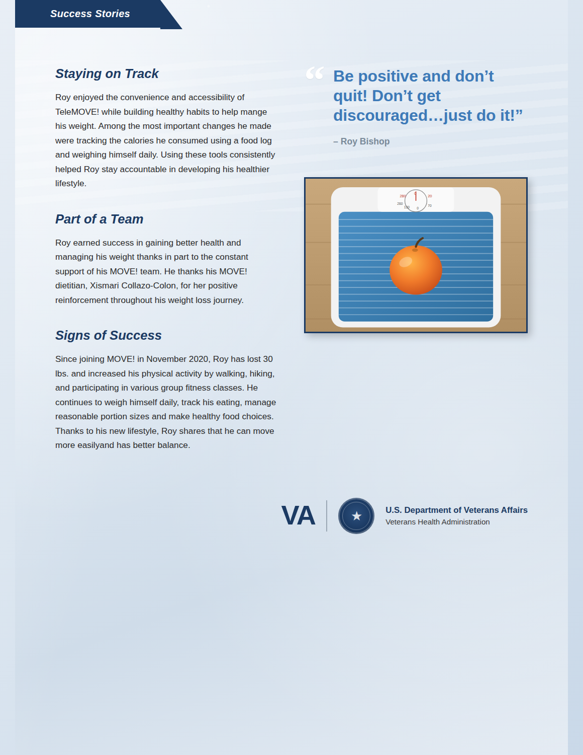Success Stories
Staying on Track
Roy enjoyed the convenience and accessibility of TeleMOVE! while building healthy habits to help mange his weight. Among the most important changes he made were tracking the calories he consumed using a food log and weighing himself daily. Using these tools consistently helped Roy stay accountable in developing his healthier lifestyle.
Part of a Team
Roy earned success in gaining better health and managing his weight thanks in part to the constant support of his MOVE! team. He thanks his MOVE! dietitian, Xismari Collazo-Colon, for her positive reinforcement throughout his weight loss journey.
Signs of Success
Since joining MOVE! in November 2020, Roy has lost 30 lbs. and increased his physical activity by walking, hiking, and participating in various group fitness classes. He continues to weigh himself daily, track his eating, manage reasonable portion sizes and make healthy food choices. Thanks to his new lifestyle, Roy shares that he can move more easilyand has better balance.
“
Be positive and don’t quit! Don’t get discouraged…just do it!”
– Roy Bishop
VA
U.S. Department of Veterans Affairs
Veterans Health Administration